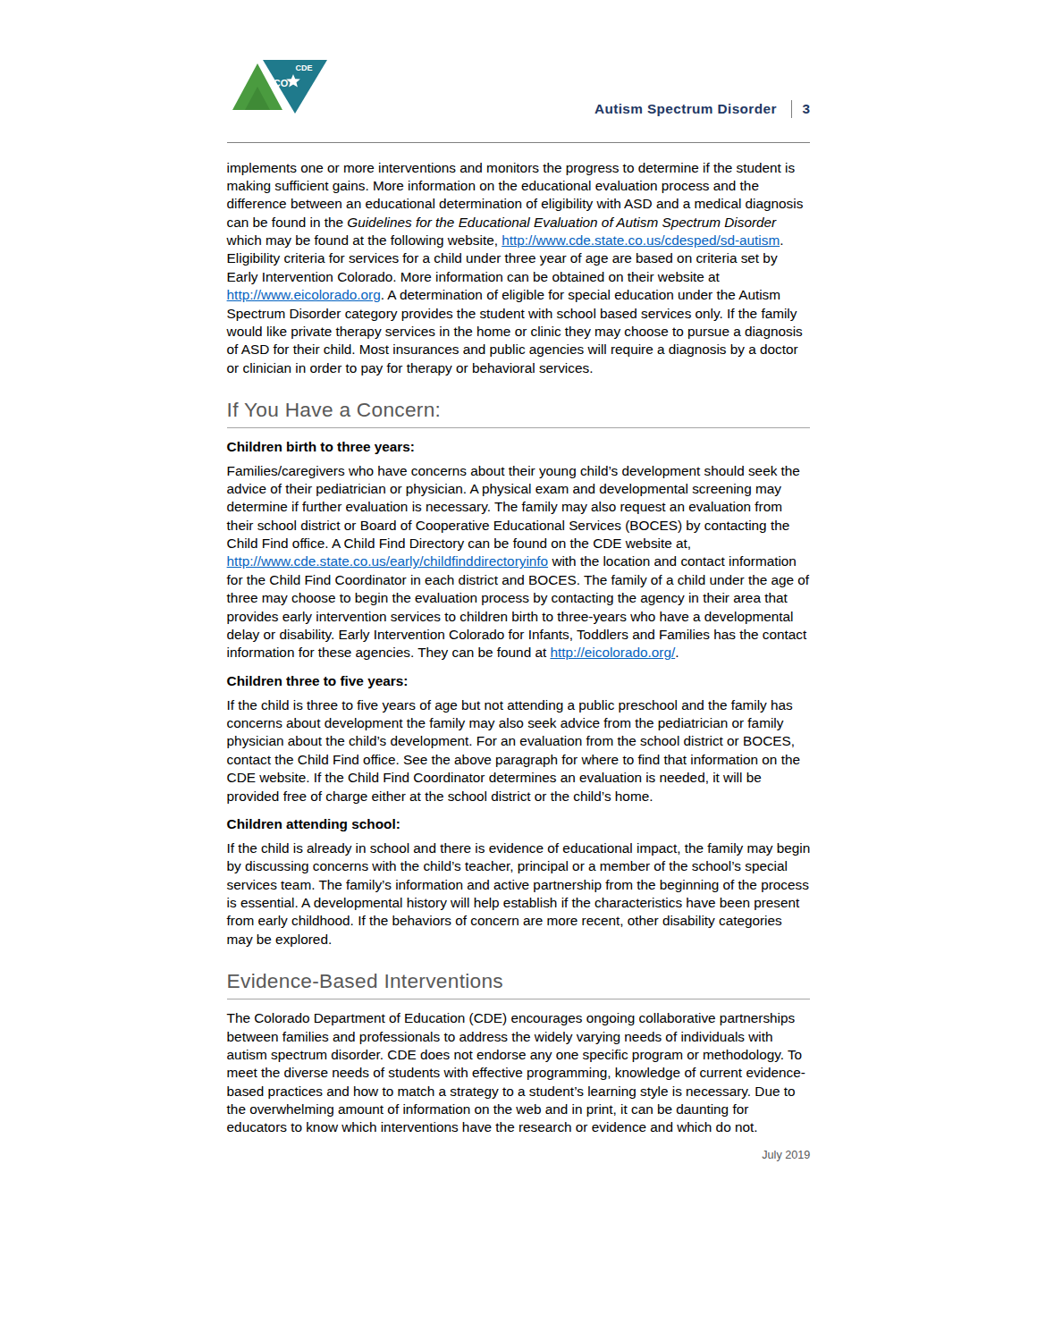CDE CO
Autism Spectrum Disorder 3
implements one or more interventions and monitors the progress to determine if the student is making sufficient gains. More information on the educational evaluation process and the difference between an educational determination of eligibility with ASD and a medical diagnosis can be found in the Guidelines for the Educational Evaluation of Autism Spectrum Disorder which may be found at the following website, http://www.cde.state.co.us/cdesped/sd-autism. Eligibility criteria for services for a child under three year of age are based on criteria set by Early Intervention Colorado. More information can be obtained on their website at http://www.eicolorado.org. A determination of eligible for special education under the Autism Spectrum Disorder category provides the student with school based services only. If the family would like private therapy services in the home or clinic they may choose to pursue a diagnosis of ASD for their child. Most insurances and public agencies will require a diagnosis by a doctor or clinician in order to pay for therapy or behavioral services.
If You Have a Concern:
Children birth to three years:
Families/caregivers who have concerns about their young child’s development should seek the advice of their pediatrician or physician. A physical exam and developmental screening may determine if further evaluation is necessary. The family may also request an evaluation from their school district or Board of Cooperative Educational Services (BOCES) by contacting the Child Find office. A Child Find Directory can be found on the CDE website at, http://www.cde.state.co.us/early/childfinddirectoryinfo with the location and contact information for the Child Find Coordinator in each district and BOCES. The family of a child under the age of three may choose to begin the evaluation process by contacting the agency in their area that provides early intervention services to children birth to three-years who have a developmental delay or disability. Early Intervention Colorado for Infants, Toddlers and Families has the contact information for these agencies. They can be found at http://eicolorado.org/.
Children three to five years:
If the child is three to five years of age but not attending a public preschool and the family has concerns about development the family may also seek advice from the pediatrician or family physician about the child’s development. For an evaluation from the school district or BOCES, contact the Child Find office. See the above paragraph for where to find that information on the CDE website. If the Child Find Coordinator determines an evaluation is needed, it will be provided free of charge either at the school district or the child’s home.
Children attending school:
If the child is already in school and there is evidence of educational impact, the family may begin by discussing concerns with the child’s teacher, principal or a member of the school’s special services team. The family’s information and active partnership from the beginning of the process is essential. A developmental history will help establish if the characteristics have been present from early childhood. If the behaviors of concern are more recent, other disability categories may be explored.
Evidence-Based Interventions
The Colorado Department of Education (CDE) encourages ongoing collaborative partnerships between families and professionals to address the widely varying needs of individuals with autism spectrum disorder. CDE does not endorse any one specific program or methodology. To meet the diverse needs of students with effective programming, knowledge of current evidence-based practices and how to match a strategy to a student’s learning style is necessary. Due to the overwhelming amount of information on the web and in print, it can be daunting for educators to know which interventions have the research or evidence and which do not.
July 2019